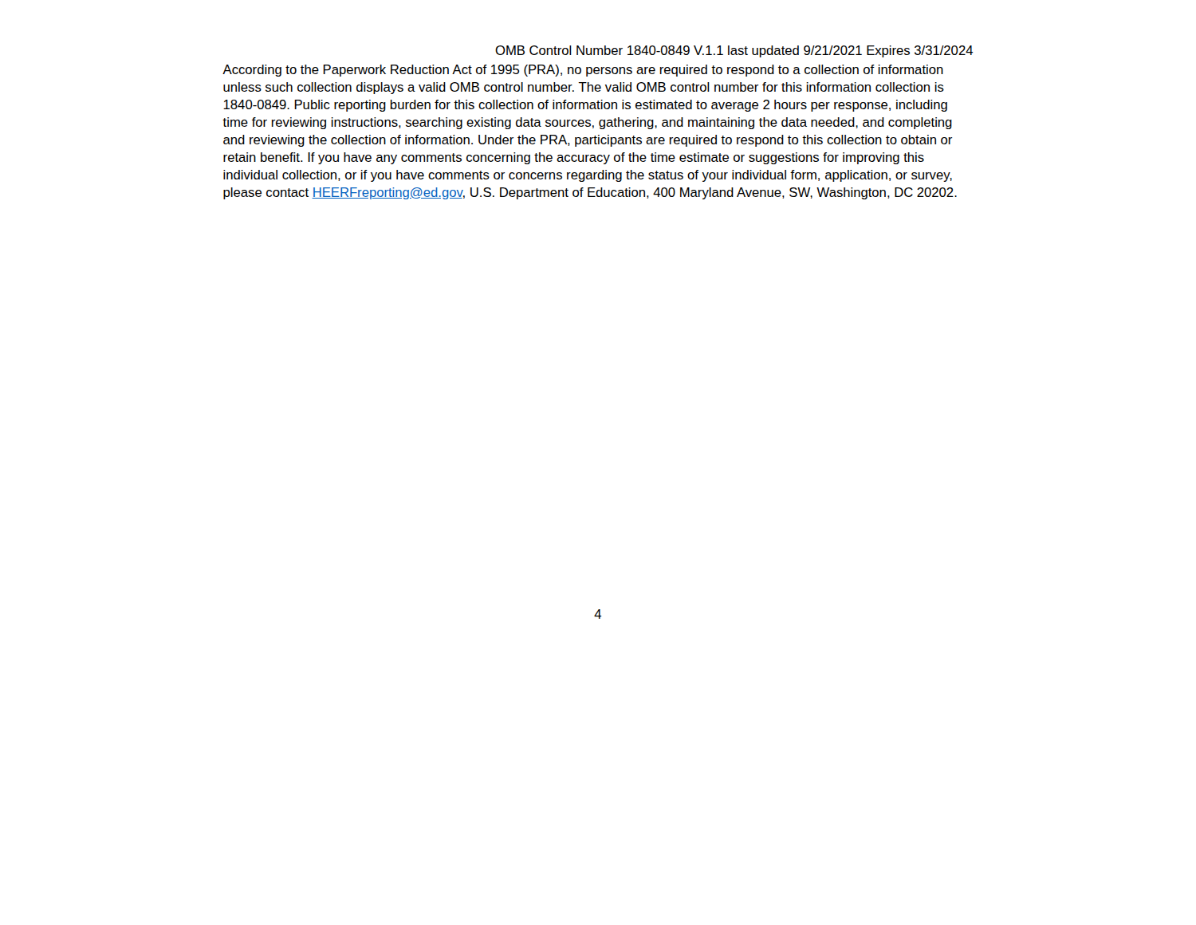OMB Control Number 1840-0849 V.1.1 last updated 9/21/2021 Expires 3/31/2024
According to the Paperwork Reduction Act of 1995 (PRA), no persons are required to respond to a collection of information unless such collection displays a valid OMB control number. The valid OMB control number for this information collection is 1840-0849. Public reporting burden for this collection of information is estimated to average 2 hours per response, including time for reviewing instructions, searching existing data sources, gathering, and maintaining the data needed, and completing and reviewing the collection of information. Under the PRA, participants are required to respond to this collection to obtain or retain benefit. If you have any comments concerning the accuracy of the time estimate or suggestions for improving this individual collection, or if you have comments or concerns regarding the status of your individual form, application, or survey, please contact HEERFreporting@ed.gov, U.S. Department of Education, 400 Maryland Avenue, SW, Washington, DC 20202.
4